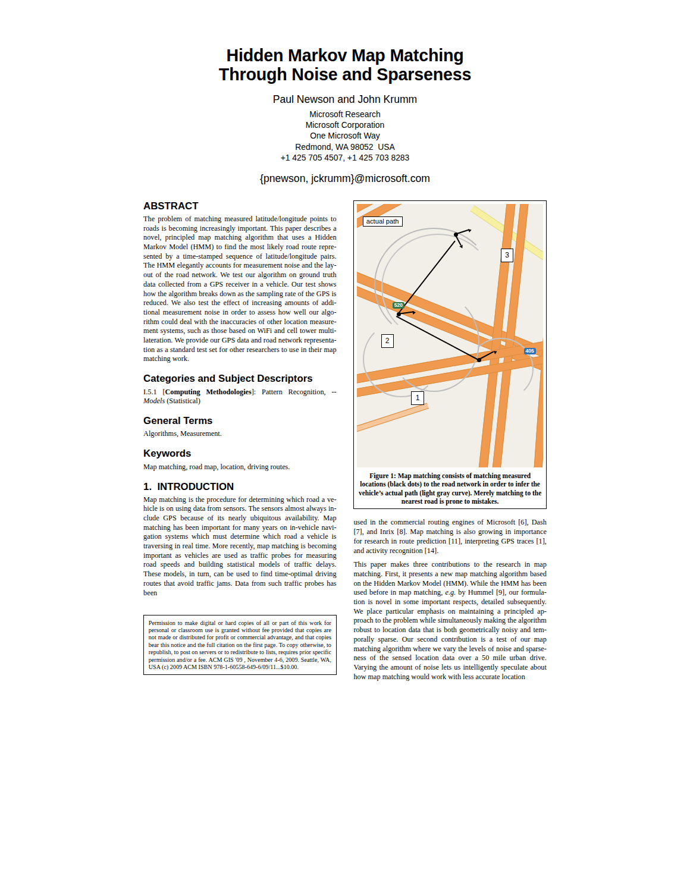Hidden Markov Map Matching
Through Noise and Sparseness
Paul Newson and John Krumm
Microsoft Research
Microsoft Corporation
One Microsoft Way
Redmond, WA 98052 USA
+1 425 705 4507, +1 425 703 8283
{pnewson, jckrumm}@microsoft.com
ABSTRACT
The problem of matching measured latitude/longitude points to roads is becoming increasingly important. This paper describes a novel, principled map matching algorithm that uses a Hidden Markov Model (HMM) to find the most likely road route represented by a time-stamped sequence of latitude/longitude pairs. The HMM elegantly accounts for measurement noise and the layout of the road network. We test our algorithm on ground truth data collected from a GPS receiver in a vehicle. Our test shows how the algorithm breaks down as the sampling rate of the GPS is reduced. We also test the effect of increasing amounts of additional measurement noise in order to assess how well our algorithm could deal with the inaccuracies of other location measurement systems, such as those based on WiFi and cell tower multilateration. We provide our GPS data and road network representation as a standard test set for other researchers to use in their map matching work.
Categories and Subject Descriptors
I.5.1 [Computing Methodologies]: Pattern Recognition, -- Models (Statistical)
General Terms
Algorithms, Measurement.
Keywords
Map matching, road map, location, driving routes.
1. INTRODUCTION
Map matching is the procedure for determining which road a vehicle is on using data from sensors. The sensors almost always include GPS because of its nearly ubiquitous availability. Map matching has been important for many years on in-vehicle navigation systems which must determine which road a vehicle is traversing in real time. More recently, map matching is becoming important as vehicles are used as traffic probes for measuring road speeds and building statistical models of traffic delays. These models, in turn, can be used to find time-optimal driving routes that avoid traffic jams. Data from such traffic probes has been
Permission to make digital or hard copies of all or part of this work for personal or classroom use is granted without fee provided that copies are not made or distributed for profit or commercial advantage, and that copies bear this notice and the full citation on the first page. To copy otherwise, to republish, to post on servers or to redistribute to lists, requires prior specific permission and/or a fee. ACM GIS '09 , November 4-6, 2009. Seattle, WA, USA (c) 2009 ACM ISBN 978-1-60558-649-6/09/11...$10.00.
actual path
3
2
1
520
405
Northup W
Figure 1: Map matching consists of matching measured locations (black dots) to the road network in order to infer the vehicle’s actual path (light gray curve). Merely matching to the nearest road is prone to mistakes.
used in the commercial routing engines of Microsoft [6], Dash [7], and Inrix [8]. Map matching is also growing in importance for research in route prediction [11], interpreting GPS traces [1], and activity recognition [14].
This paper makes three contributions to the research in map matching. First, it presents a new map matching algorithm based on the Hidden Markov Model (HMM). While the HMM has been used before in map matching, e.g. by Hummel [9], our formulation is novel in some important respects, detailed subsequently. We place particular emphasis on maintaining a principled approach to the problem while simultaneously making the algorithm robust to location data that is both geometrically noisy and temporally sparse. Our second contribution is a test of our map matching algorithm where we vary the levels of noise and sparseness of the sensed location data over a 50 mile urban drive. Varying the amount of noise lets us intelligently speculate about how map matching would work with less accurate location